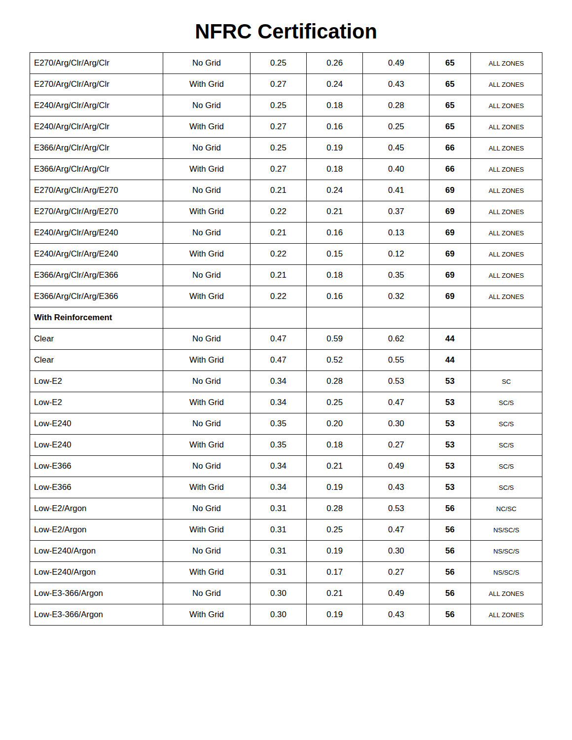NFRC Certification
| E270/Arg/Clr/Arg/Clr | No Grid | 0.25 | 0.26 | 0.49 | 65 | ALL ZONES |
| E270/Arg/Clr/Arg/Clr | With Grid | 0.27 | 0.24 | 0.43 | 65 | ALL ZONES |
| E240/Arg/Clr/Arg/Clr | No Grid | 0.25 | 0.18 | 0.28 | 65 | ALL ZONES |
| E240/Arg/Clr/Arg/Clr | With Grid | 0.27 | 0.16 | 0.25 | 65 | ALL ZONES |
| E366/Arg/Clr/Arg/Clr | No Grid | 0.25 | 0.19 | 0.45 | 66 | ALL ZONES |
| E366/Arg/Clr/Arg/Clr | With Grid | 0.27 | 0.18 | 0.40 | 66 | ALL ZONES |
| E270/Arg/Clr/Arg/E270 | No Grid | 0.21 | 0.24 | 0.41 | 69 | ALL ZONES |
| E270/Arg/Clr/Arg/E270 | With Grid | 0.22 | 0.21 | 0.37 | 69 | ALL ZONES |
| E240/Arg/Clr/Arg/E240 | No Grid | 0.21 | 0.16 | 0.13 | 69 | ALL ZONES |
| E240/Arg/Clr/Arg/E240 | With Grid | 0.22 | 0.15 | 0.12 | 69 | ALL ZONES |
| E366/Arg/Clr/Arg/E366 | No Grid | 0.21 | 0.18 | 0.35 | 69 | ALL ZONES |
| E366/Arg/Clr/Arg/E366 | With Grid | 0.22 | 0.16 | 0.32 | 69 | ALL ZONES |
| With Reinforcement | | | | | | |
| Clear | No Grid | 0.47 | 0.59 | 0.62 | 44 | |
| Clear | With Grid | 0.47 | 0.52 | 0.55 | 44 | |
| Low-E2 | No Grid | 0.34 | 0.28 | 0.53 | 53 | SC |
| Low-E2 | With Grid | 0.34 | 0.25 | 0.47 | 53 | SC/S |
| Low-E240 | No Grid | 0.35 | 0.20 | 0.30 | 53 | SC/S |
| Low-E240 | With Grid | 0.35 | 0.18 | 0.27 | 53 | SC/S |
| Low-E366 | No Grid | 0.34 | 0.21 | 0.49 | 53 | SC/S |
| Low-E366 | With Grid | 0.34 | 0.19 | 0.43 | 53 | SC/S |
| Low-E2/Argon | No Grid | 0.31 | 0.28 | 0.53 | 56 | NC/SC |
| Low-E2/Argon | With Grid | 0.31 | 0.25 | 0.47 | 56 | NS/SC/S |
| Low-E240/Argon | No Grid | 0.31 | 0.19 | 0.30 | 56 | NS/SC/S |
| Low-E240/Argon | With Grid | 0.31 | 0.17 | 0.27 | 56 | NS/SC/S |
| Low-E3-366/Argon | No Grid | 0.30 | 0.21 | 0.49 | 56 | ALL ZONES |
| Low-E3-366/Argon | With Grid | 0.30 | 0.19 | 0.43 | 56 | ALL ZONES |